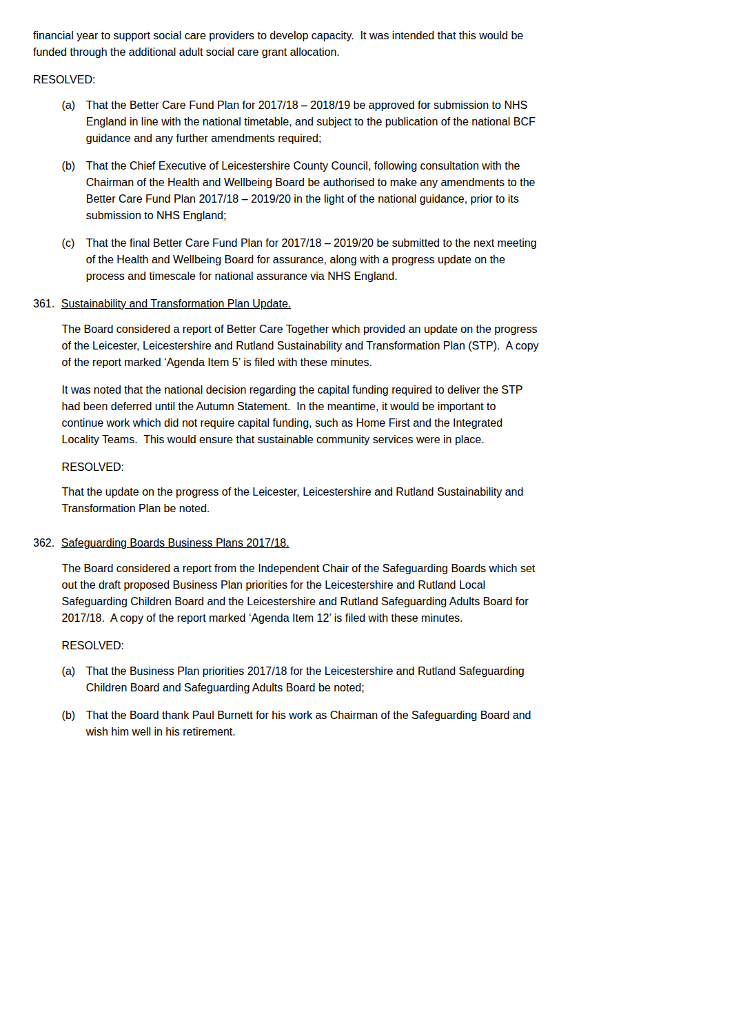financial year to support social care providers to develop capacity. It was intended that this would be funded through the additional adult social care grant allocation.
RESOLVED:
(a) That the Better Care Fund Plan for 2017/18 – 2018/19 be approved for submission to NHS England in line with the national timetable, and subject to the publication of the national BCF guidance and any further amendments required;
(b) That the Chief Executive of Leicestershire County Council, following consultation with the Chairman of the Health and Wellbeing Board be authorised to make any amendments to the Better Care Fund Plan 2017/18 – 2019/20 in the light of the national guidance, prior to its submission to NHS England;
(c) That the final Better Care Fund Plan for 2017/18 – 2019/20 be submitted to the next meeting of the Health and Wellbeing Board for assurance, along with a progress update on the process and timescale for national assurance via NHS England.
361.
Sustainability and Transformation Plan Update.
The Board considered a report of Better Care Together which provided an update on the progress of the Leicester, Leicestershire and Rutland Sustainability and Transformation Plan (STP). A copy of the report marked ‘Agenda Item 5’ is filed with these minutes.
It was noted that the national decision regarding the capital funding required to deliver the STP had been deferred until the Autumn Statement. In the meantime, it would be important to continue work which did not require capital funding, such as Home First and the Integrated Locality Teams. This would ensure that sustainable community services were in place.
RESOLVED:
That the update on the progress of the Leicester, Leicestershire and Rutland Sustainability and Transformation Plan be noted.
362.
Safeguarding Boards Business Plans 2017/18.
The Board considered a report from the Independent Chair of the Safeguarding Boards which set out the draft proposed Business Plan priorities for the Leicestershire and Rutland Local Safeguarding Children Board and the Leicestershire and Rutland Safeguarding Adults Board for 2017/18. A copy of the report marked ‘Agenda Item 12’ is filed with these minutes.
RESOLVED:
(a) That the Business Plan priorities 2017/18 for the Leicestershire and Rutland Safeguarding Children Board and Safeguarding Adults Board be noted;
(b) That the Board thank Paul Burnett for his work as Chairman of the Safeguarding Board and wish him well in his retirement.